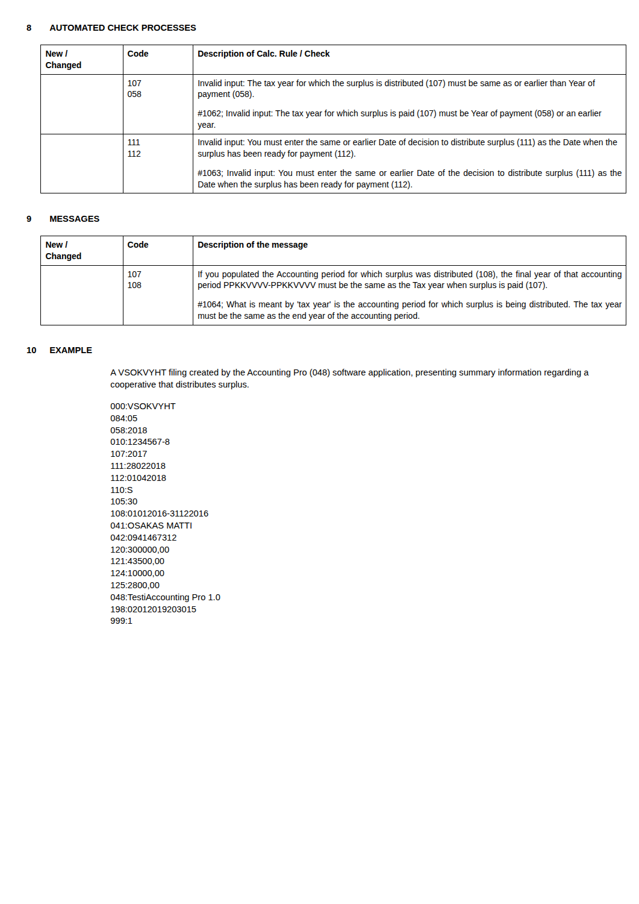8 AUTOMATED CHECK PROCESSES
| New / Changed | Code | Description of Calc. Rule / Check |
| --- | --- | --- |
| | 107 058 | Invalid input: The tax year for which the surplus is distributed (107) must be same as or earlier than Year of payment (058). #1062; Invalid input: The tax year for which surplus is paid (107) must be Year of payment (058) or an earlier year. |
| | 111 112 | Invalid input: You must enter the same or earlier Date of decision to distribute surplus (111) as the Date when the surplus has been ready for payment (112). #1063; Invalid input: You must enter the same or earlier Date of the decision to distribute surplus (111) as the Date when the surplus has been ready for payment (112). |
9 MESSAGES
| New / Changed | Code | Description of the message |
| --- | --- | --- |
| | 107 108 | If you populated the Accounting period for which surplus was distributed (108), the final year of that accounting period PPKKVVVV-PPKKVVVV must be the same as the Tax year when surplus is paid (107). #1064; What is meant by 'tax year' is the accounting period for which surplus is being distributed. The tax year must be the same as the end year of the accounting period. |
10 EXAMPLE
A VSOKVYHT filing created by the Accounting Pro (048) software application, presenting summary information regarding a cooperative that distributes surplus.
000:VSOKVYHT
084:05
058:2018
010:1234567-8
107:2017
111:28022018
112:01042018
110:S
105:30
108:01012016-31122016
041:OSAKAS MATTI
042:0941467312
120:300000,00
121:43500,00
124:10000,00
125:2800,00
048:TestiAccounting Pro 1.0
198:02012019203015
999:1